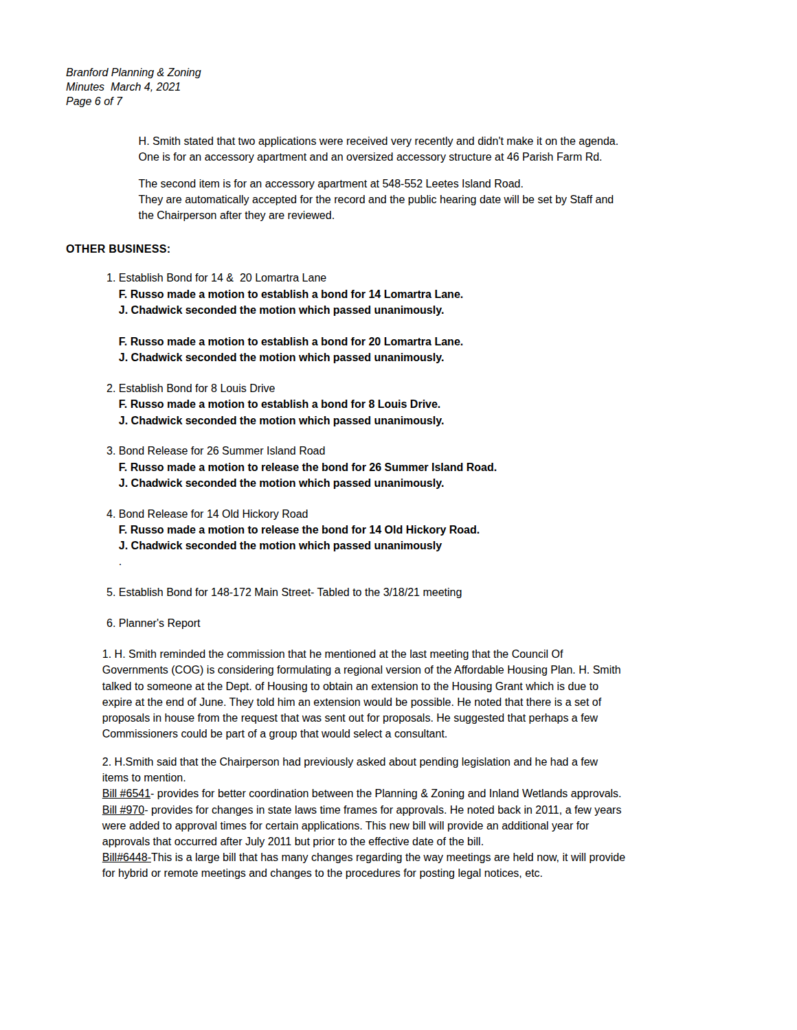Branford Planning & Zoning
Minutes March 4, 2021
Page 6 of 7
H. Smith stated that two applications were received very recently and didn't make it on the agenda. One is for an accessory apartment and an oversized accessory structure at 46 Parish Farm Rd.
The second item is for an accessory apartment at 548-552 Leetes Island Road.
They are automatically accepted for the record and the public hearing date will be set by Staff and the Chairperson after they are reviewed.
OTHER BUSINESS:
Establish Bond for 14 & 20 Lomartra Lane
F. Russo made a motion to establish a bond for 14 Lomartra Lane. J. Chadwick seconded the motion which passed unanimously.
F. Russo made a motion to establish a bond for 20 Lomartra Lane. J. Chadwick seconded the motion which passed unanimously.
Establish Bond for 8 Louis Drive
F. Russo made a motion to establish a bond for 8 Louis Drive. J. Chadwick seconded the motion which passed unanimously.
Bond Release for 26 Summer Island Road
F. Russo made a motion to release the bond for 26 Summer Island Road. J. Chadwick seconded the motion which passed unanimously.
Bond Release for 14 Old Hickory Road
F. Russo made a motion to release the bond for 14 Old Hickory Road. J. Chadwick seconded the motion which passed unanimously.
Establish Bond for 148-172 Main Street- Tabled to the 3/18/21 meeting
Planner's Report
1. H. Smith reminded the commission that he mentioned at the last meeting that the Council Of Governments (COG) is considering formulating a regional version of the Affordable Housing Plan. H. Smith talked to someone at the Dept. of Housing to obtain an extension to the Housing Grant which is due to expire at the end of June. They told him an extension would be possible. He noted that there is a set of proposals in house from the request that was sent out for proposals. He suggested that perhaps a few Commissioners could be part of a group that would select a consultant.
2. H.Smith said that the Chairperson had previously asked about pending legislation and he had a few items to mention.
Bill #6541- provides for better coordination between the Planning & Zoning and Inland Wetlands approvals.
Bill #970- provides for changes in state laws time frames for approvals. He noted back in 2011, a few years were added to approval times for certain applications. This new bill will provide an additional year for approvals that occurred after July 2011 but prior to the effective date of the bill.
Bill#6448-This is a large bill that has many changes regarding the way meetings are held now, it will provide for hybrid or remote meetings and changes to the procedures for posting legal notices, etc.